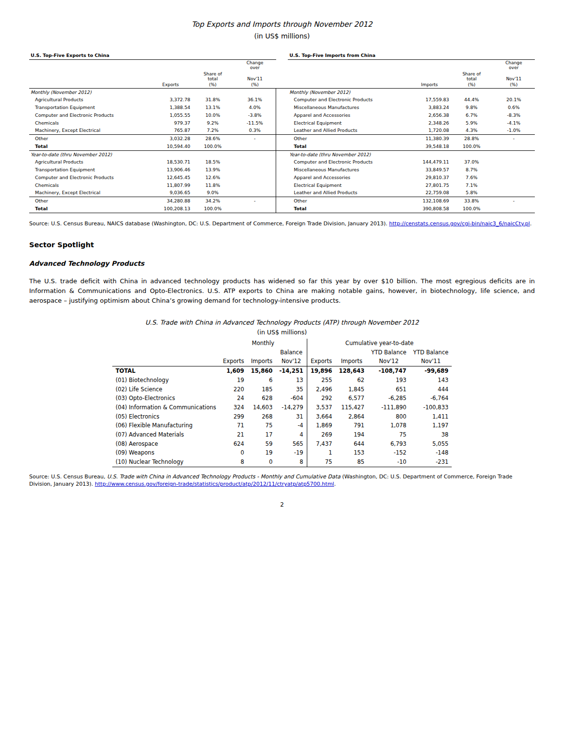Top Exports and Imports through November 2012
(in US$ millions)
| U.S. Top-Five Exports to China | | U.S. Top-Five Imports from China |
| | | | Change over | | | | | Change over |
| | | Share of total | Nov'11 | | | | Share of total | Nov'11 |
| | Exports | (%) | (%) | | | Imports | (%) | (%) |
| Monthly (November 2012) | | | | | Monthly (November 2012) | | | |
| Agricultural Products | 3,372.78 | 31.8% | 36.1% | | Computer and Electronic Products | 17,559.83 | 44.4% | 20.1% |
| Transportation Equipment | 1,388.54 | 13.1% | 4.0% | | Miscellaneous Manufactures | 3,883.24 | 9.8% | 0.6% |
| Computer and Electronic Products | 1,055.55 | 10.0% | -3.8% | | Apparel and Accessories | 2,656.38 | 6.7% | -8.3% |
| Chemicals | 979.37 | 9.2% | -11.5% | | Electrical Equipment | 2,348.26 | 5.9% | -4.1% |
| Machinery, Except Electrical | 765.87 | 7.2% | 0.3% | | Leather and Allied Products | 1,720.08 | 4.3% | -1.0% |
| Other | 3,032.28 | 28.6% | - | | Other | 11,380.39 | 28.8% | - |
| Total | 10,594.40 | 100.0% | | | Total | 39,548.18 | 100.0% | |
| Year-to-date (thru November 2012) | | | | | Year-to-date (thru November 2012) | | | |
| Agricultural Products | 18,530.71 | 18.5% | | | Computer and Electronic Products | 144,479.11 | 37.0% | |
| Transportation Equipment | 13,906.46 | 13.9% | | | Miscellaneous Manufactures | 33,849.57 | 8.7% | |
| Computer and Electronic Products | 12,645.45 | 12.6% | | | Apparel and Accessories | 29,810.37 | 7.6% | |
| Chemicals | 11,807.99 | 11.8% | | | Electrical Equipment | 27,801.75 | 7.1% | |
| Machinery, Except Electrical | 9,036.65 | 9.0% | | | Leather and Allied Products | 22,759.08 | 5.8% | |
| Other | 34,280.88 | 34.2% | - | | Other | 132,108.69 | 33.8% | - |
| Total | 100,208.13 | 100.0% | | | Total | 390,808.58 | 100.0% | |
Source: U.S. Census Bureau, NAICS database (Washington, DC: U.S. Department of Commerce, Foreign Trade Division, January 2013). http://censtats.census.gov/cgi-bin/naic3_6/naicCty.pl.
Sector Spotlight
Advanced Technology Products
The U.S. trade deficit with China in advanced technology products has widened so far this year by over $10 billion. The most egregious deficits are in Information & Communications and Opto-Electronics. U.S. ATP exports to China are making notable gains, however, in biotechnology, life science, and aerospace – justifying optimism about China’s growing demand for technology-intensive products.
U.S. Trade with China in Advanced Technology Products (ATP) through November 2012
(in US$ millions)
| | Monthly | Cumulative year-to-date |
| | | | Balance | | | YTD Balance | YTD Balance |
| | Exports | Imports | Nov'12 | Exports | Imports | Nov'12 | Nov'11 |
| TOTAL | 1,609 | 15,860 | -14,251 | 19,896 | 128,643 | -108,747 | -99,689 |
| (01) Biotechnology | 19 | 6 | 13 | 255 | 62 | 193 | 143 |
| (02) Life Science | 220 | 185 | 35 | 2,496 | 1,845 | 651 | 444 |
| (03) Opto-Electronics | 24 | 628 | -604 | 292 | 6,577 | -6,285 | -6,764 |
| (04) Information & Communications | 324 | 14,603 | -14,279 | 3,537 | 115,427 | -111,890 | -100,833 |
| (05) Electronics | 299 | 268 | 31 | 3,664 | 2,864 | 800 | 1,411 |
| (06) Flexible Manufacturing | 71 | 75 | -4 | 1,869 | 791 | 1,078 | 1,197 |
| (07) Advanced Materials | 21 | 17 | 4 | 269 | 194 | 75 | 38 |
| (08) Aerospace | 624 | 59 | 565 | 7,437 | 644 | 6,793 | 5,055 |
| (09) Weapons | 0 | 19 | -19 | 1 | 153 | -152 | -148 |
| (10) Nuclear Technology | 8 | 0 | 8 | 75 | 85 | -10 | -231 |
Source: U.S. Census Bureau, U.S. Trade with China in Advanced Technology Products - Monthly and Cumulative Data (Washington, DC: U.S. Department of Commerce, Foreign Trade Division, January 2013). http://www.census.gov/foreign-trade/statistics/product/atp/2012/11/ctryatp/atp5700.html.
2